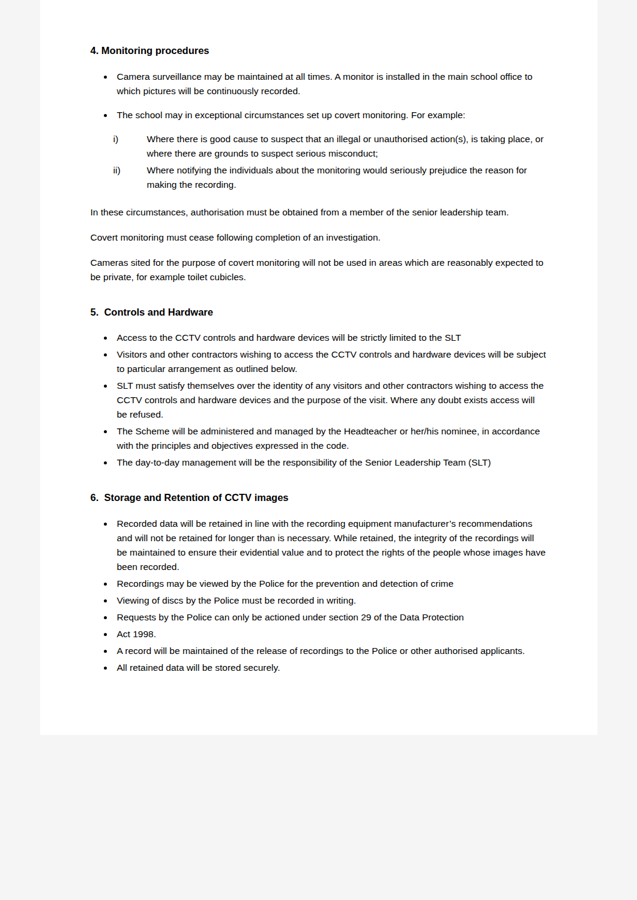4. Monitoring procedures
Camera surveillance may be maintained at all times. A monitor is installed in the main school office to which pictures will be continuously recorded.
The school may in exceptional circumstances set up covert monitoring. For example:
| i) | Where there is good cause to suspect that an illegal or unauthorised action(s), is taking place, or where there are grounds to suspect serious misconduct; |
| ii) | Where notifying the individuals about the monitoring would seriously prejudice the reason for making the recording. |
In these circumstances, authorisation must be obtained from a member of the senior leadership team.
Covert monitoring must cease following completion of an investigation.
Cameras sited for the purpose of covert monitoring will not be used in areas which are reasonably expected to be private, for example toilet cubicles.
5. Controls and Hardware
Access to the CCTV controls and hardware devices will be strictly limited to the SLT
Visitors and other contractors wishing to access the CCTV controls and hardware devices will be subject to particular arrangement as outlined below.
SLT must satisfy themselves over the identity of any visitors and other contractors wishing to access the CCTV controls and hardware devices and the purpose of the visit. Where any doubt exists access will be refused.
The Scheme will be administered and managed by the Headteacher or her/his nominee, in accordance with the principles and objectives expressed in the code.
The day-to-day management will be the responsibility of the Senior Leadership Team (SLT)
6. Storage and Retention of CCTV images
Recorded data will be retained in line with the recording equipment manufacturer’s recommendations and will not be retained for longer than is necessary. While retained, the integrity of the recordings will be maintained to ensure their evidential value and to protect the rights of the people whose images have been recorded.
Recordings may be viewed by the Police for the prevention and detection of crime
Viewing of discs by the Police must be recorded in writing.
Requests by the Police can only be actioned under section 29 of the Data Protection
Act 1998.
A record will be maintained of the release of recordings to the Police or other authorised applicants.
All retained data will be stored securely.